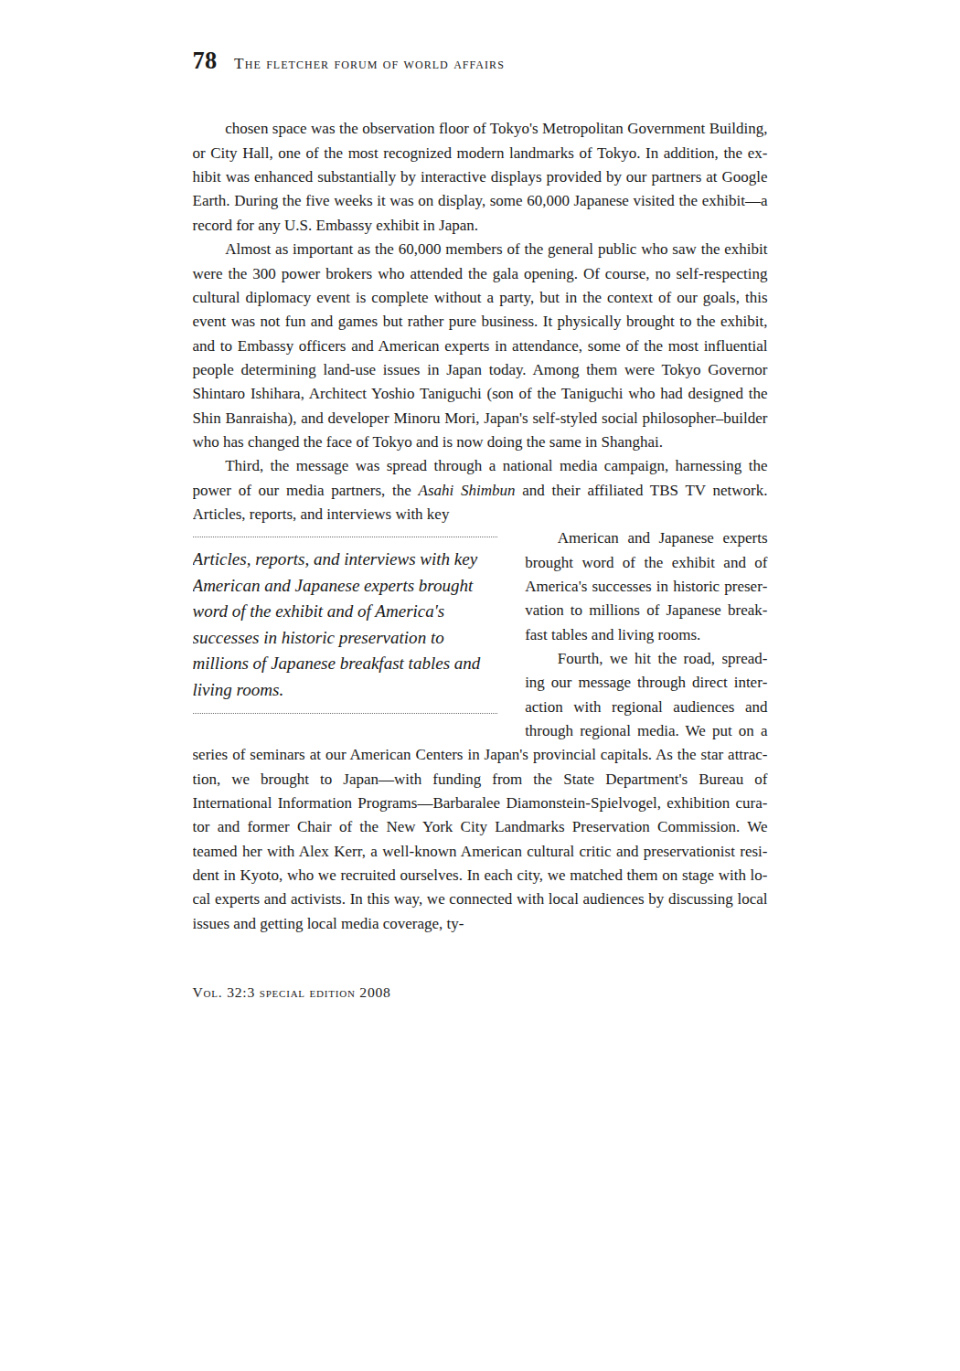78 The Fletcher Forum of World Affairs
chosen space was the observation floor of Tokyo's Metropolitan Government Building, or City Hall, one of the most recognized modern landmarks of Tokyo. In addition, the exhibit was enhanced substantially by interactive displays provided by our partners at Google Earth. During the five weeks it was on display, some 60,000 Japanese visited the exhibit—a record for any U.S. Embassy exhibit in Japan.
Almost as important as the 60,000 members of the general public who saw the exhibit were the 300 power brokers who attended the gala opening. Of course, no self-respecting cultural diplomacy event is complete without a party, but in the context of our goals, this event was not fun and games but rather pure business. It physically brought to the exhibit, and to Embassy officers and American experts in attendance, some of the most influential people determining land-use issues in Japan today. Among them were Tokyo Governor Shintaro Ishihara, Architect Yoshio Taniguchi (son of the Taniguchi who had designed the Shin Banraisha), and developer Minoru Mori, Japan's self-styled social philosopher–builder who has changed the face of Tokyo and is now doing the same in Shanghai.
Third, the message was spread through a national media campaign, harnessing the power of our media partners, the Asahi Shimbun and their affiliated TBS TV network. Articles, reports, and interviews with key
Articles, reports, and interviews with key American and Japanese experts brought word of the exhibit and of America's successes in historic preservation to millions of Japanese breakfast tables and living rooms.
American and Japanese experts brought word of the exhibit and of America's successes in historic preservation to millions of Japanese breakfast tables and living rooms.
Fourth, we hit the road, spreading our message through direct interaction with regional audiences and through regional media. We put on a series of seminars at our American Centers in Japan's provincial capitals. As the star attraction, we brought to Japan—with funding from the State Department's Bureau of International Information Programs—Barbaralee Diamonstein-Spielvogel, exhibition curator and former Chair of the New York City Landmarks Preservation Commission. We teamed her with Alex Kerr, a well-known American cultural critic and preservationist resident in Kyoto, who we recruited ourselves. In each city, we matched them on stage with local experts and activists. In this way, we connected with local audiences by discussing local issues and getting local media coverage, ty-
Vol. 32:3 Special Edition 2008